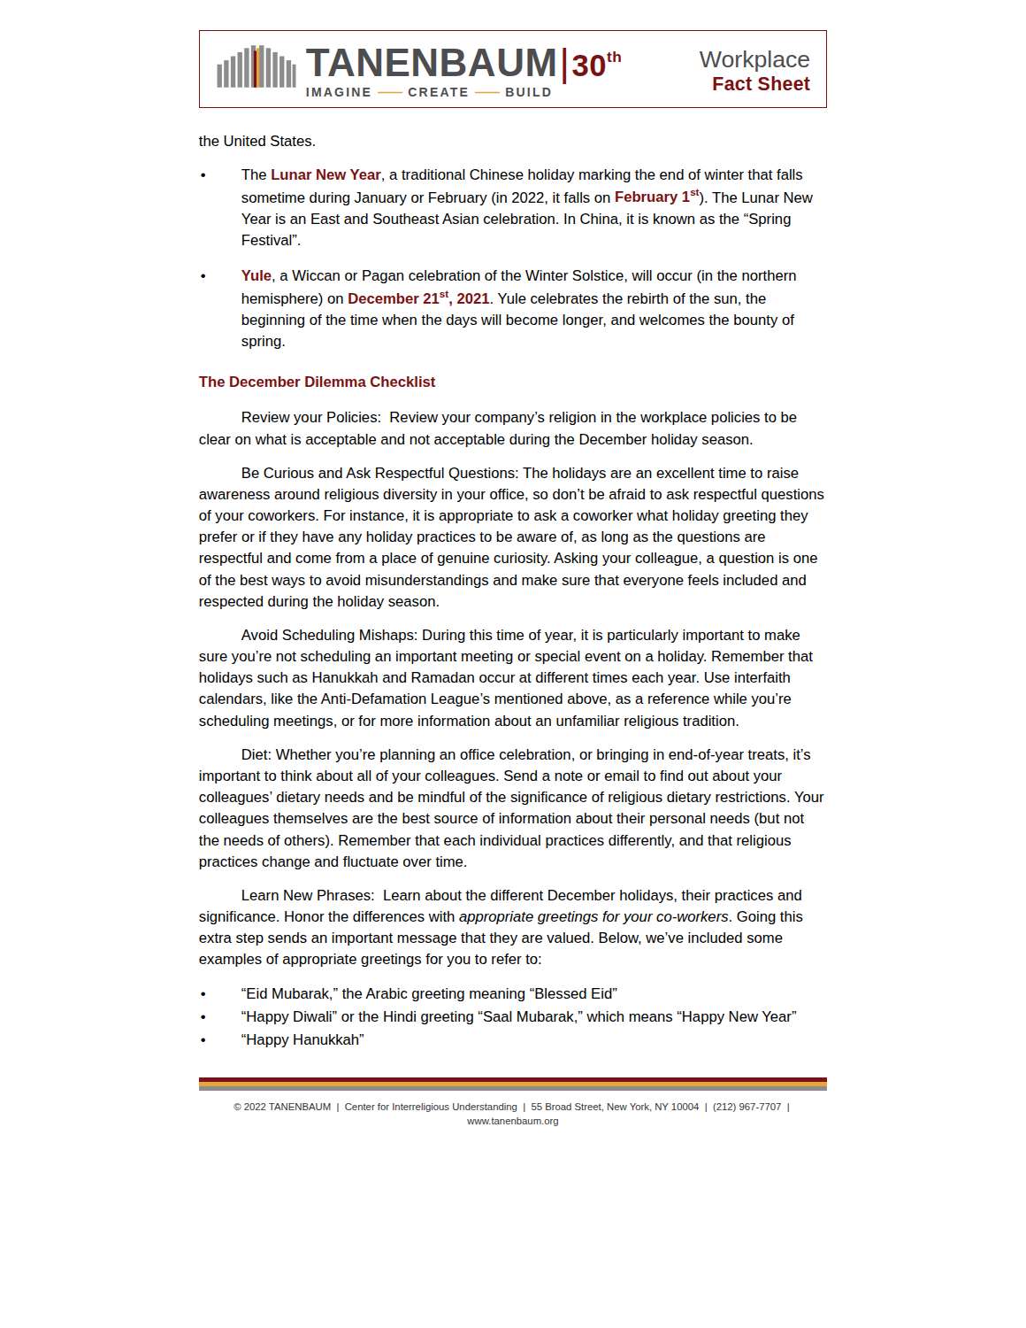TANENBAUM|30 th
IMAGINE —— CREATE —— BUILD
Workplace
Fact Sheet
the United States.
•
The Lunar New Year, a traditional Chinese holiday marking the end of winter that falls sometime during January or February (in 2022, it falls on February 1st). The Lunar New Year is an East and Southeast Asian celebration. In China, it is known as the “Spring Festival”.
•
Yule, a Wiccan or Pagan celebration of the Winter Solstice, will occur (in the northern hemisphere) on December 21st, 2021. Yule celebrates the rebirth of the sun, the beginning of the time when the days will become longer, and welcomes the bounty of spring.
The December Dilemma Checklist
Review your Policies: Review your company’s religion in the workplace policies to be clear on what is acceptable and not acceptable during the December holiday season.
Be Curious and Ask Respectful Questions: The holidays are an excellent time to raise awareness around religious diversity in your office, so don’t be afraid to ask respectful questions of your coworkers. For instance, it is appropriate to ask a coworker what holiday greeting they prefer or if they have any holiday practices to be aware of, as long as the questions are respectful and come from a place of genuine curiosity. Asking your colleague, a question is one of the best ways to avoid misunderstandings and make sure that everyone feels included and respected during the holiday season.
Avoid Scheduling Mishaps: During this time of year, it is particularly important to make sure you’re not scheduling an important meeting or special event on a holiday. Remember that holidays such as Hanukkah and Ramadan occur at different times each year. Use interfaith calendars, like the Anti-Defamation League’s mentioned above, as a reference while you’re scheduling meetings, or for more information about an unfamiliar religious tradition.
Diet: Whether you’re planning an office celebration, or bringing in end-of-year treats, it’s important to think about all of your colleagues. Send a note or email to find out about your colleagues’ dietary needs and be mindful of the significance of religious dietary restrictions. Your colleagues themselves are the best source of information about their personal needs (but not the needs of others). Remember that each individual practices differently, and that religious practices change and fluctuate over time.
Learn New Phrases: Learn about the different December holidays, their practices and significance. Honor the differences with appropriate greetings for your co-workers. Going this extra step sends an important message that they are valued. Below, we’ve included some examples of appropriate greetings for you to refer to:
•
“Eid Mubarak,” the Arabic greeting meaning “Blessed Eid”
•
“Happy Diwali” or the Hindi greeting “Saal Mubarak,” which means “Happy New Year”
•
“Happy Hanukkah”
© 2022 TANENBAUM | Center for Interreligious Understanding | 55 Broad Street, New York, NY 10004 | (212) 967-7707 | www.tanenbaum.org